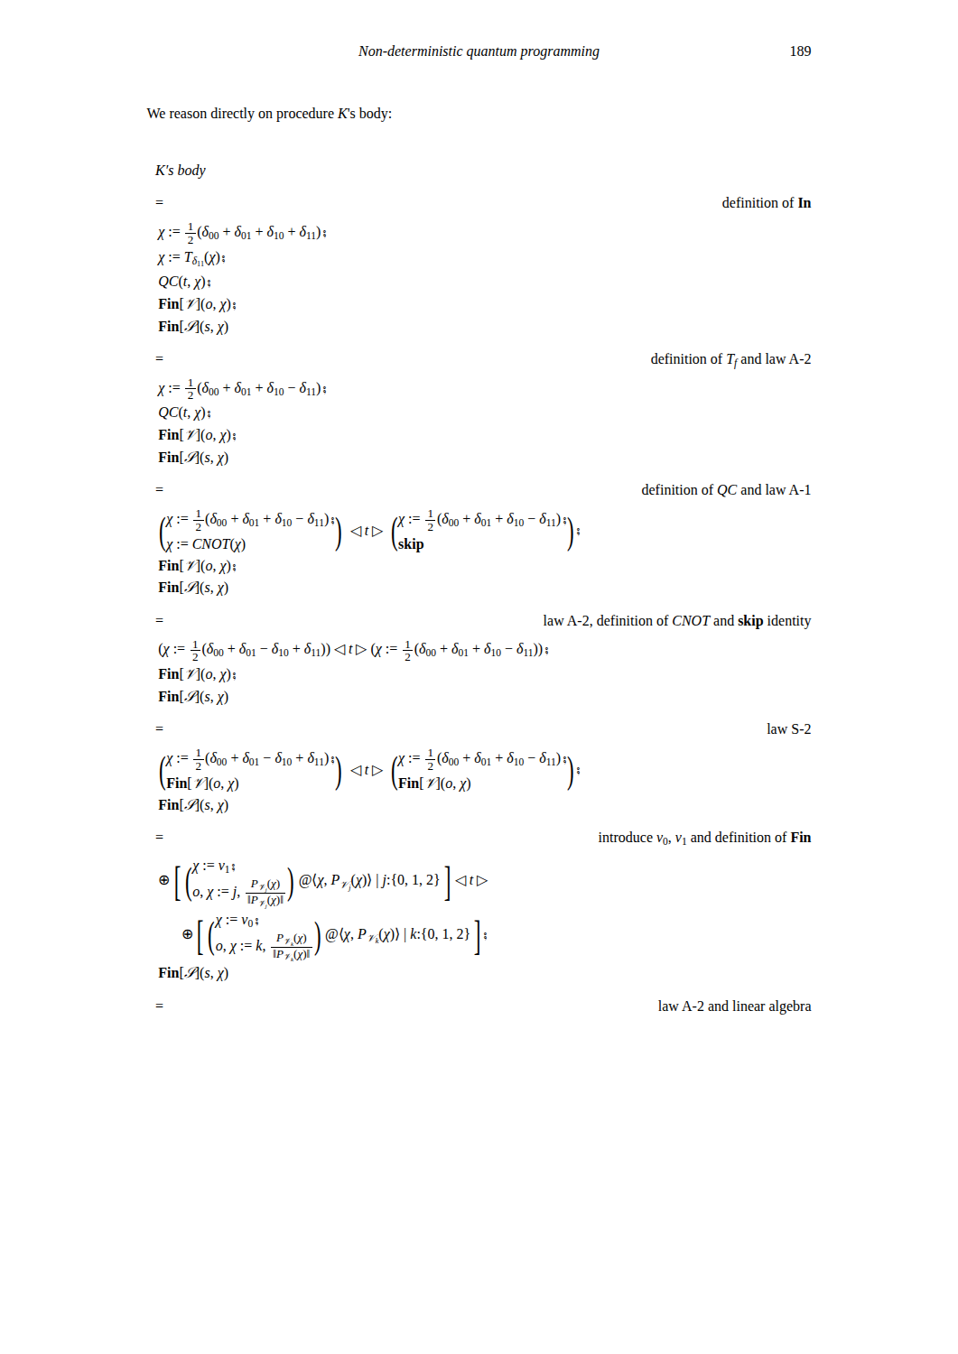Non-deterministic quantum programming 189
We reason directly on procedure K's body:
K′s body
= definition of In
χ := 12(δ00 + δ01 + δ10 + δ11)⨟
χ := Tδ11(χ)⨟
QC(t, χ)⨟
Fin[𝒱](o, χ)⨟
Fin[𝒮](s, χ)
= definition of Tf and law A-2
χ := 12(δ00 + δ01 + δ10 − δ11)⨟
QC(t, χ)⨟
Fin[𝒱](o, χ)⨟
Fin[𝒮](s, χ)
= definition of QC and law A-1
( χ := 12(δ00 + δ01 + δ10 − δ11)⨟ χ := CNOT(χ) ) ◁ t ▷ ( χ := 12(δ00 + δ01 + δ10 − δ11)⨟ skip )⨟
Fin[𝒱](o, χ)⨟
Fin[𝒮](s, χ)
= law A-2, definition of CNOT and skip identity
(χ := 12(δ00 + δ01 − δ10 + δ11)) ◁ t ▷ (χ := 12(δ00 + δ01 + δ10 − δ11))⨟
Fin[𝒱](o, χ)⨟
Fin[𝒮](s, χ)
= law S-2
( χ := 12(δ00 + δ01 − δ10 + δ11)⨟ Fin[𝒱](o, χ) ) ◁ t ▷ ( χ := 12(δ00 + δ01 + δ10 − δ11)⨟ Fin[𝒱](o, χ) )⨟
Fin[𝒮](s, χ)
= introduce v0, v1 and definition of Fin
⊕ [ ( χ := v1⨟ o, χ := j, P𝒱j(χ)‖P𝒱j(χ)‖ ) @⟨χ, P𝒱j(χ)⟩ | j:{0, 1, 2} ] ◁ t ▷
⊕ [ ( χ := v0⨟ o, χ := k, P𝒱k(χ)‖P𝒱k(χ)‖ ) @⟨χ, P𝒱k(χ)⟩ | k:{0, 1, 2} ]⨟
Fin[𝒮](s, χ)
= law A-2 and linear algebra